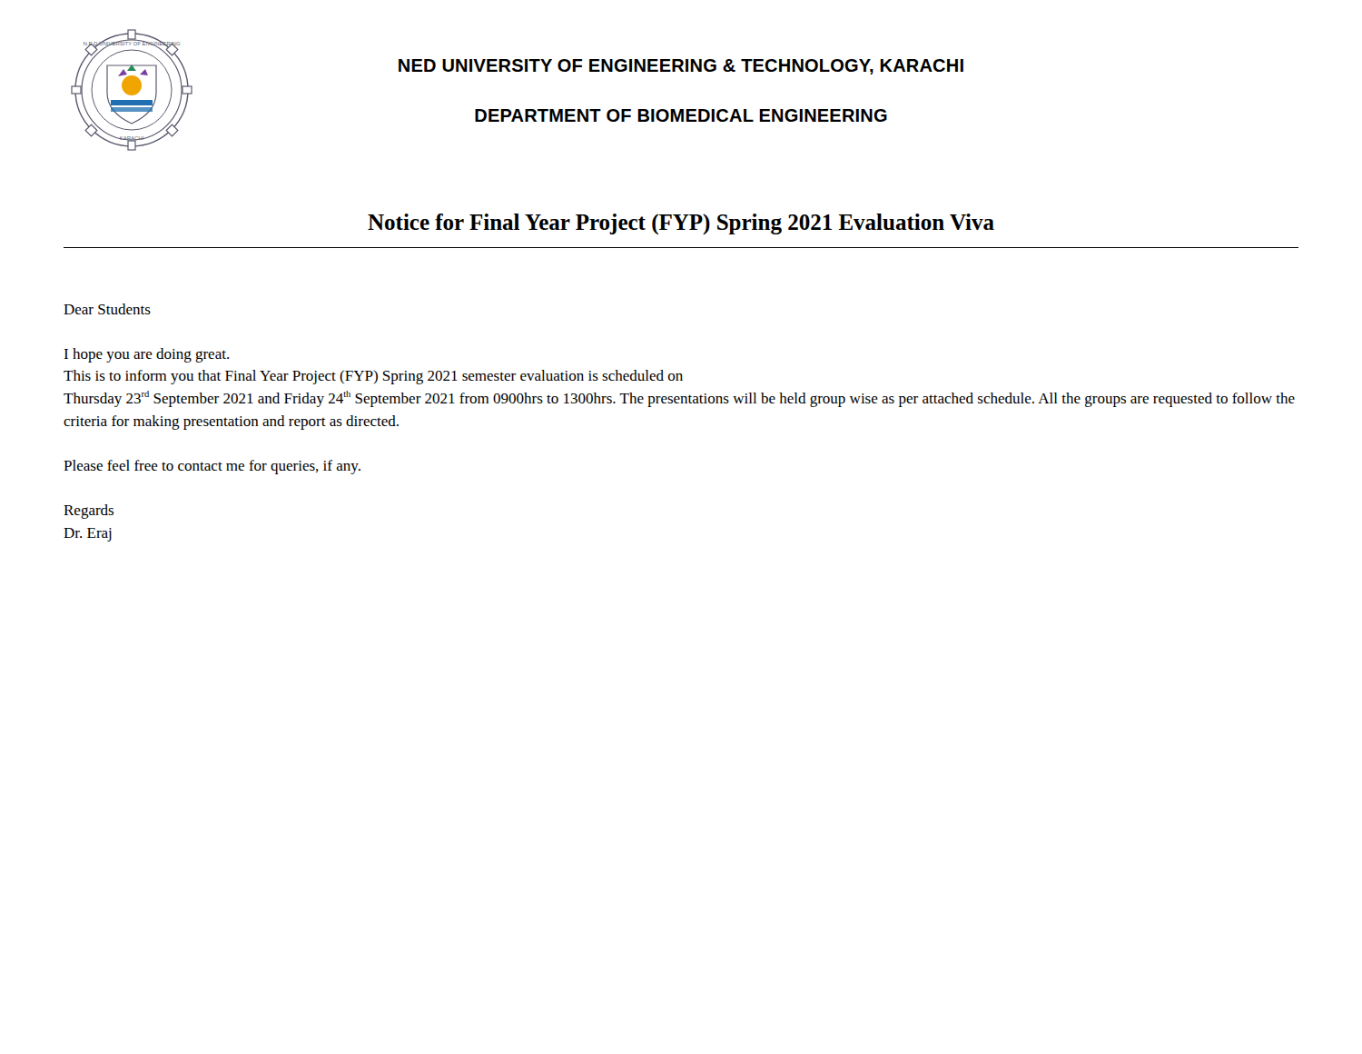N.E.D UNIVERSITY OF ENGINEERING KARACHI
NED UNIVERSITY OF ENGINEERING & TECHNOLOGY, KARACHI
DEPARTMENT OF BIOMEDICAL ENGINEERING
Notice for Final Year Project (FYP) Spring 2021 Evaluation Viva
Dear Students
I hope you are doing great.
This is to inform you that Final Year Project (FYP) Spring 2021 semester evaluation is scheduled on
Thursday 23rd September 2021 and Friday 24th September 2021 from 0900hrs to 1300hrs. The presentations will be held group wise as per attached schedule. All the groups are requested to follow the criteria for making presentation and report as directed.
Please feel free to contact me for queries, if any.
Regards
Dr. Eraj